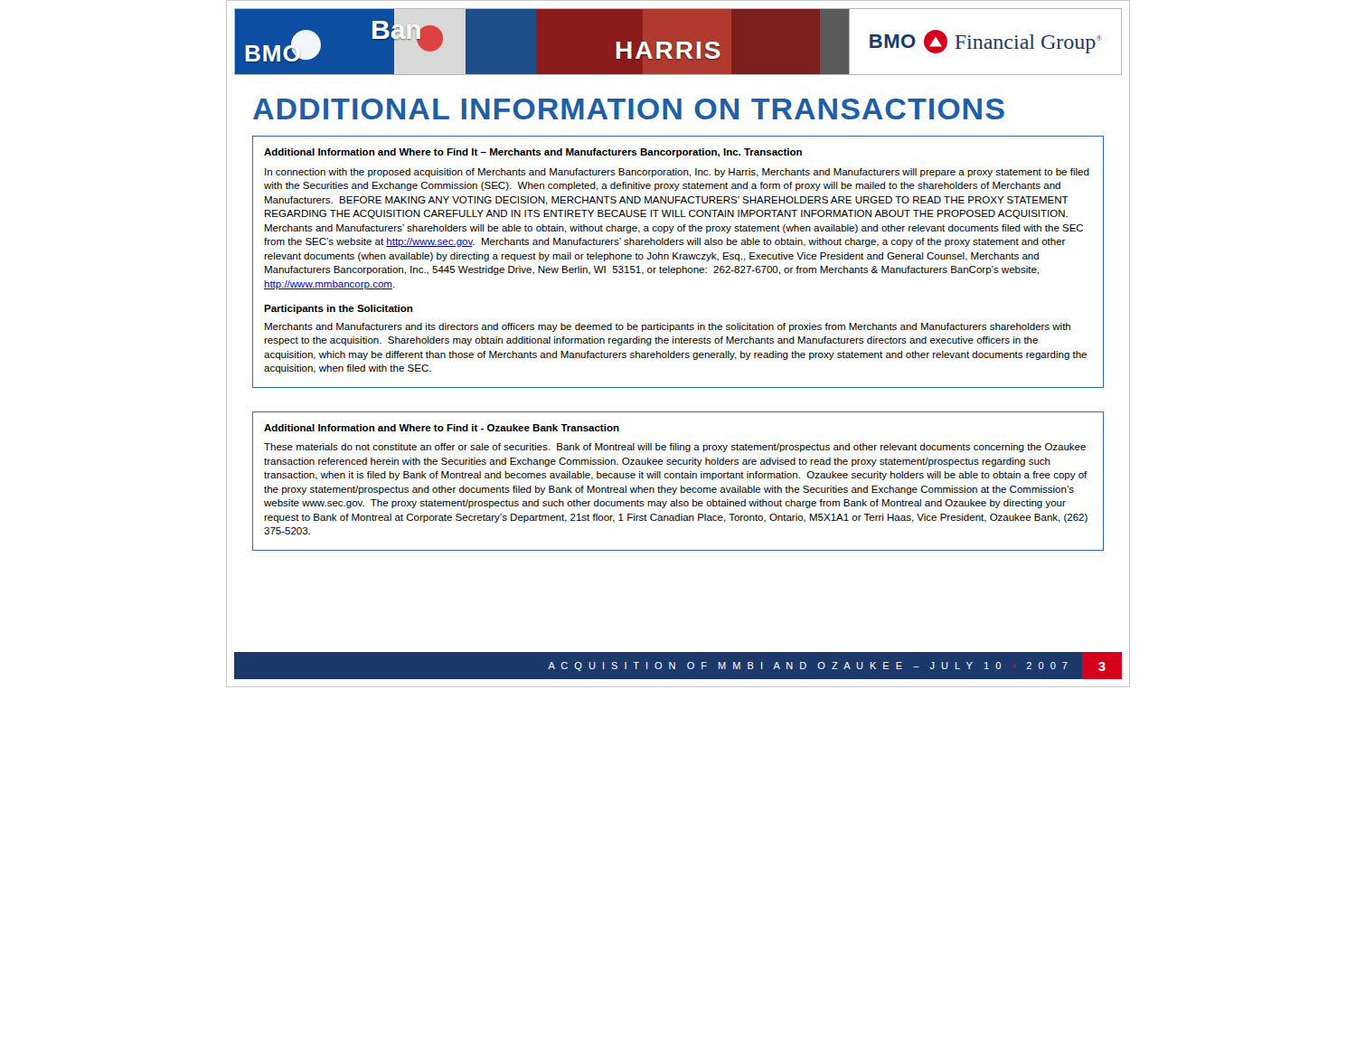BMO
Ban
HARRIS
BMO Financial Group®
ADDITIONAL INFORMATION ON TRANSACTIONS
Additional Information and Where to Find It – Merchants and Manufacturers Bancorporation, Inc. Transaction
In connection with the proposed acquisition of Merchants and Manufacturers Bancorporation, Inc. by Harris, Merchants and Manufacturers will prepare a proxy statement to be filed with the Securities and Exchange Commission (SEC). When completed, a definitive proxy statement and a form of proxy will be mailed to the shareholders of Merchants and Manufacturers. BEFORE MAKING ANY VOTING DECISION, MERCHANTS AND MANUFACTURERS’ SHAREHOLDERS ARE URGED TO READ THE PROXY STATEMENT REGARDING THE ACQUISITION CAREFULLY AND IN ITS ENTIRETY BECAUSE IT WILL CONTAIN IMPORTANT INFORMATION ABOUT THE PROPOSED ACQUISITION. Merchants and Manufacturers’ shareholders will be able to obtain, without charge, a copy of the proxy statement (when available) and other relevant documents filed with the SEC from the SEC’s website at http://www.sec.gov. Merchants and Manufacturers’ shareholders will also be able to obtain, without charge, a copy of the proxy statement and other relevant documents (when available) by directing a request by mail or telephone to John Krawczyk, Esq., Executive Vice President and General Counsel, Merchants and Manufacturers Bancorporation, Inc., 5445 Westridge Drive, New Berlin, WI 53151, or telephone: 262-827-6700, or from Merchants & Manufacturers BanCorp’s website, http://www.mmbancorp.com.
Participants in the Solicitation
Merchants and Manufacturers and its directors and officers may be deemed to be participants in the solicitation of proxies from Merchants and Manufacturers shareholders with respect to the acquisition. Shareholders may obtain additional information regarding the interests of Merchants and Manufacturers directors and executive officers in the acquisition, which may be different than those of Merchants and Manufacturers shareholders generally, by reading the proxy statement and other relevant documents regarding the acquisition, when filed with the SEC.
Additional Information and Where to Find it - Ozaukee Bank Transaction
These materials do not constitute an offer or sale of securities. Bank of Montreal will be filing a proxy statement/prospectus and other relevant documents concerning the Ozaukee transaction referenced herein with the Securities and Exchange Commission. Ozaukee security holders are advised to read the proxy statement/prospectus regarding such transaction, when it is filed by Bank of Montreal and becomes available, because it will contain important information. Ozaukee security holders will be able to obtain a free copy of the proxy statement/prospectus and other documents filed by Bank of Montreal when they become available with the Securities and Exchange Commission at the Commission’s website www.sec.gov. The proxy statement/prospectus and such other documents may also be obtained without charge from Bank of Montreal and Ozaukee by directing your request to Bank of Montreal at Corporate Secretary’s Department, 21st floor, 1 First Canadian Place, Toronto, Ontario, M5X1A1 or Terri Haas, Vice President, Ozaukee Bank, (262) 375-5203.
A C Q U I S I T I O N O F M M B I A N D O Z A U K E E – J U L Y 1 0 • 2 0 0 7
3